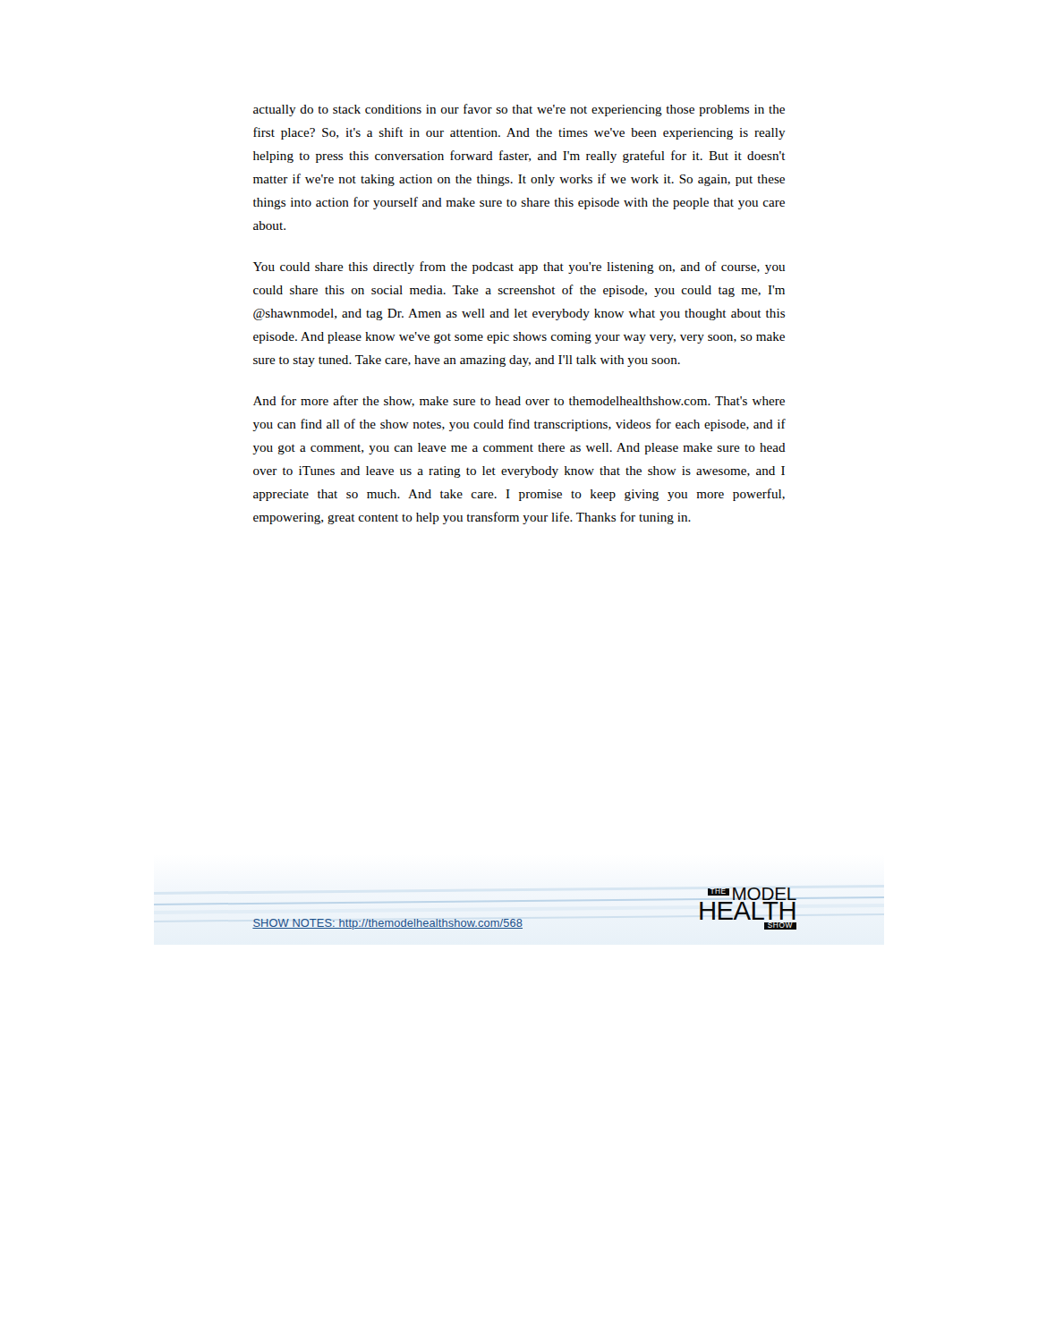actually do to stack conditions in our favor so that we're not experiencing those problems in the first place? So, it's a shift in our attention. And the times we've been experiencing is really helping to press this conversation forward faster, and I'm really grateful for it. But it doesn't matter if we're not taking action on the things. It only works if we work it. So again, put these things into action for yourself and make sure to share this episode with the people that you care about.
You could share this directly from the podcast app that you're listening on, and of course, you could share this on social media. Take a screenshot of the episode, you could tag me, I'm @shawnmodel, and tag Dr. Amen as well and let everybody know what you thought about this episode. And please know we've got some epic shows coming your way very, very soon, so make sure to stay tuned. Take care, have an amazing day, and I'll talk with you soon.
And for more after the show, make sure to head over to themodelhealthshow.com. That's where you can find all of the show notes, you could find transcriptions, videos for each episode, and if you got a comment, you can leave me a comment there as well. And please make sure to head over to iTunes and leave us a rating to let everybody know that the show is awesome, and I appreciate that so much. And take care. I promise to keep giving you more powerful, empowering, great content to help you transform your life. Thanks for tuning in.
SHOW NOTES: http://themodelhealthshow.com/568
THE MODEL
HEALTH
SHOW